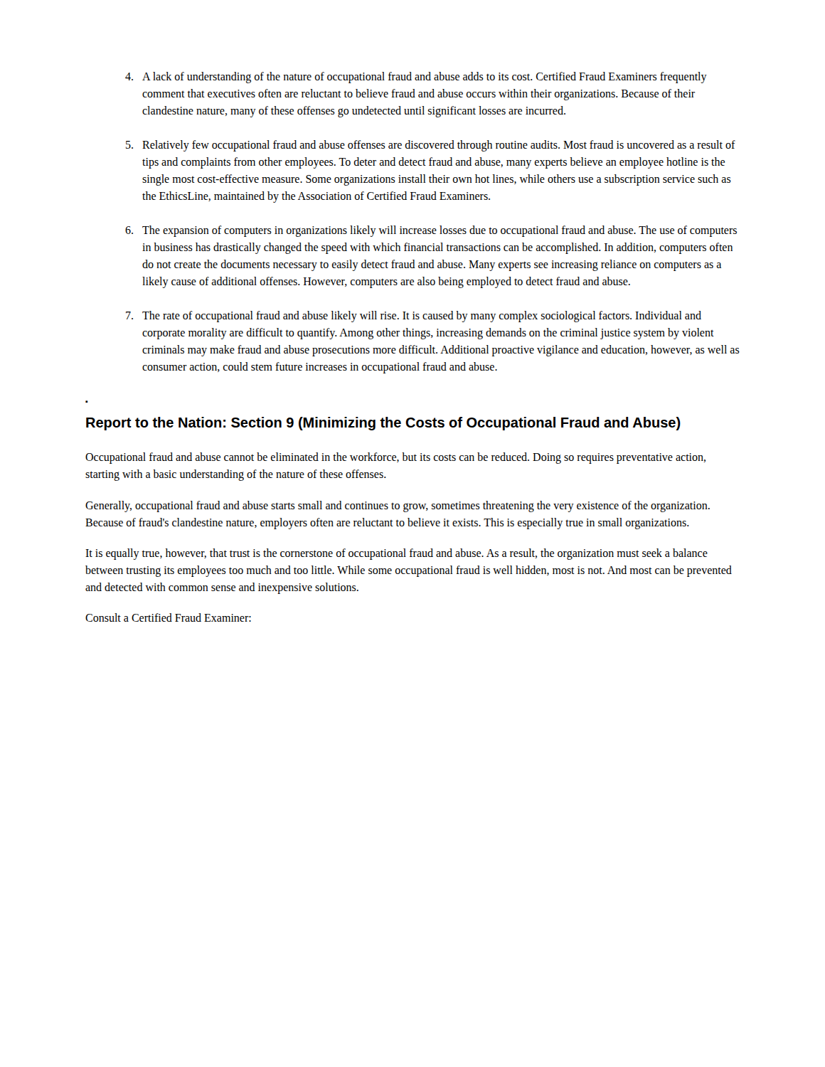A lack of understanding of the nature of occupational fraud and abuse adds to its cost. Certified Fraud Examiners frequently comment that executives often are reluctant to believe fraud and abuse occurs within their organizations. Because of their clandestine nature, many of these offenses go undetected until significant losses are incurred.
Relatively few occupational fraud and abuse offenses are discovered through routine audits. Most fraud is uncovered as a result of tips and complaints from other employees. To deter and detect fraud and abuse, many experts believe an employee hotline is the single most cost-effective measure. Some organizations install their own hot lines, while others use a subscription service such as the EthicsLine, maintained by the Association of Certified Fraud Examiners.
The expansion of computers in organizations likely will increase losses due to occupational fraud and abuse. The use of computers in business has drastically changed the speed with which financial transactions can be accomplished. In addition, computers often do not create the documents necessary to easily detect fraud and abuse. Many experts see increasing reliance on computers as a likely cause of additional offenses. However, computers are also being employed to detect fraud and abuse.
The rate of occupational fraud and abuse likely will rise. It is caused by many complex sociological factors. Individual and corporate morality are difficult to quantify. Among other things, increasing demands on the criminal justice system by violent criminals may make fraud and abuse prosecutions more difficult. Additional proactive vigilance and education, however, as well as consumer action, could stem future increases in occupational fraud and abuse.
▪
Report to the Nation: Section 9 (Minimizing the Costs of Occupational Fraud and Abuse)
Occupational fraud and abuse cannot be eliminated in the workforce, but its costs can be reduced. Doing so requires preventative action, starting with a basic understanding of the nature of these offenses.
Generally, occupational fraud and abuse starts small and continues to grow, sometimes threatening the very existence of the organization. Because of fraud's clandestine nature, employers often are reluctant to believe it exists. This is especially true in small organizations.
It is equally true, however, that trust is the cornerstone of occupational fraud and abuse. As a result, the organization must seek a balance between trusting its employees too much and too little. While some occupational fraud is well hidden, most is not. And most can be prevented and detected with common sense and inexpensive solutions.
Consult a Certified Fraud Examiner: